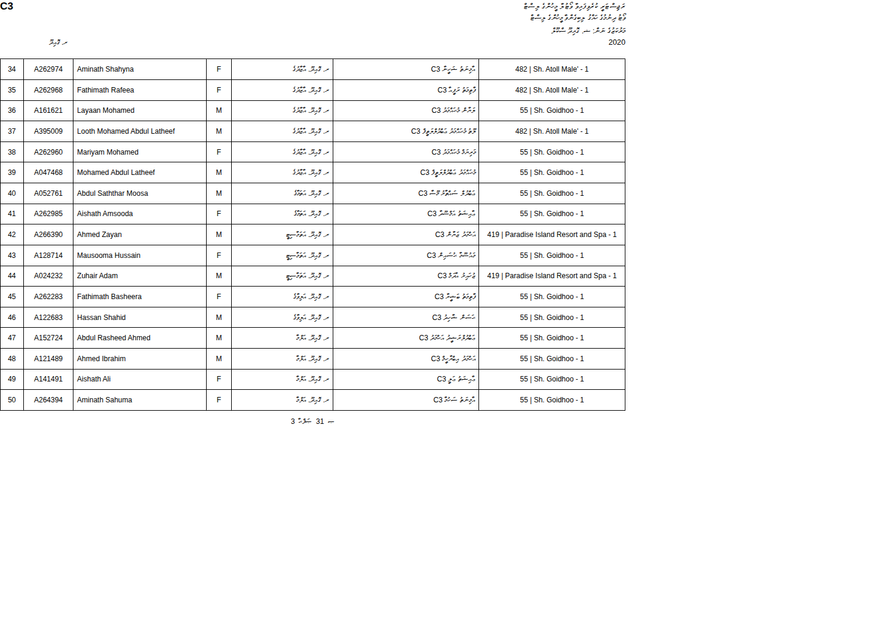C3
ރަޖިސްޓަރީ ކުރެވިފައިވާ ވޯޓުލާ މީހުންގެ ލިސްޓް
ވޯޓު ދިނުމުގެ ހައްގު ލިބިގެންވާ މީހުންގެ ލިސްޓް
މަރުކަޒުގެ ނަން: ޝ. ގޮއިދޫ ސްކޫލް
2020
ރ. ގޮއިދޫ
| 34 | A262974 | Aminath Shahyna | F | ރ. ގޮއިދޫ، އާޒާދުގެ | C3 އާމިނަތު ޝަހީނާ | 482 / Sh. Atoll Male' - 1 |
| 35 | A262968 | Fathimath Rafeea | F | ރ. ގޮއިދޫ، އާޒާދުގެ | C3 ފާތިމަތު ރަފީއާ | 482 / Sh. Atoll Male' - 1 |
| 36 | A161621 | Layaan Mohamed | M | ރ. ގޮއިދޫ، އާޒާދުގެ | C3 ލަޔާން މުޙައްމަދު | 55 / Sh. Goidhoo - 1 |
| 37 | A395009 | Looth Mohamed Abdul Latheef | M | ރ. ގޮއިދޫ، އާޒާދުގެ | C3 ލޫތު މުޙައްމަދު ޢަބްދުލްލަތީފް | 482 / Sh. Atoll Male' - 1 |
| 38 | A262960 | Mariyam Mohamed | F | ރ. ގޮއިދޫ، އާޒާދުގެ | C3 މަރިޔަމް މުޙައްމަދު | 55 / Sh. Goidhoo - 1 |
| 39 | A047468 | Mohamed Abdul Latheef | M | ރ. ގޮއިދޫ، އާޒާދުގެ | C3 މުޙައްމަދު ޢަބްދުލްލަތީފް | 55 / Sh. Goidhoo - 1 |
| 40 | A052761 | Abdul Saththar Moosa | M | ރ. ގޮއިދޫ، އަތަމާގެ | C3 ޢަބްދުލް ސައްތާރު މޫސާ | 55 / Sh. Goidhoo - 1 |
| 41 | A262985 | Aishath Amsooda | F | ރ. ގޮއިދޫ، އަތަމާގެ | C3 ޢާއިޝަތު އަމްސޫދާ | 55 / Sh. Goidhoo - 1 |
| 42 | A266390 | Ahmed Zayan | M | ރ. ގޮއިދޫ، އަތަމާސިޓީ | C3 އަޙްމަދު ޒަޔާން | 419 / Paradise Island Resort and Spa - 1 |
| 43 | A128714 | Mausooma Hussain | F | ރ. ގޮއިދޫ، އަތަމާސިޓީ | C3 މައުސޫމާ ޙުސައިން | 55 / Sh. Goidhoo - 1 |
| 44 | A024232 | Zuhair Adam | M | ރ. ގޮއިދޫ، އަތަމާސިޓީ | C3 ޒުހައިރު އާދަމް | 419 / Paradise Island Resort and Spa - 1 |
| 45 | A262283 | Fathimath Basheera | F | ރ. ގޮއިދޫ، އަލިވާގެ | C3 ފާތިމަތު ބަޝީރާ | 55 / Sh. Goidhoo - 1 |
| 46 | A122683 | Hassan Shahid | M | ރ. ގޮއިދޫ، އަލިވާގެ | C3 ޙަސަން ޝާހިދު | 55 / Sh. Goidhoo - 1 |
| 47 | A152724 | Abdul Rasheed Ahmed | M | ރ. ގޮއިދޫ، އަލްމާ | C3 ޢަބްދުލްރަޝީދު އަޙްމަދު | 55 / Sh. Goidhoo - 1 |
| 48 | A121489 | Ahmed Ibrahim | M | ރ. ގޮއިދޫ، އަލްމާ | C3 އަޙްމަދު އިބްރާހީމް | 55 / Sh. Goidhoo - 1 |
| 49 | A141491 | Aishath Ali | F | ރ. ގޮއިދޫ، އަލްމާ | C3 ޢާއިޝަތު ޢަލީ | 55 / Sh. Goidhoo - 1 |
| 50 | A264394 | Aminath Sahuma | F | ރ. ގޮއިދޫ، އަލްމާ | C3 އާމިނަތު ސަހުމާ | 55 / Sh. Goidhoo - 1 |
3 ޞ 31 ޞަފްޙާ